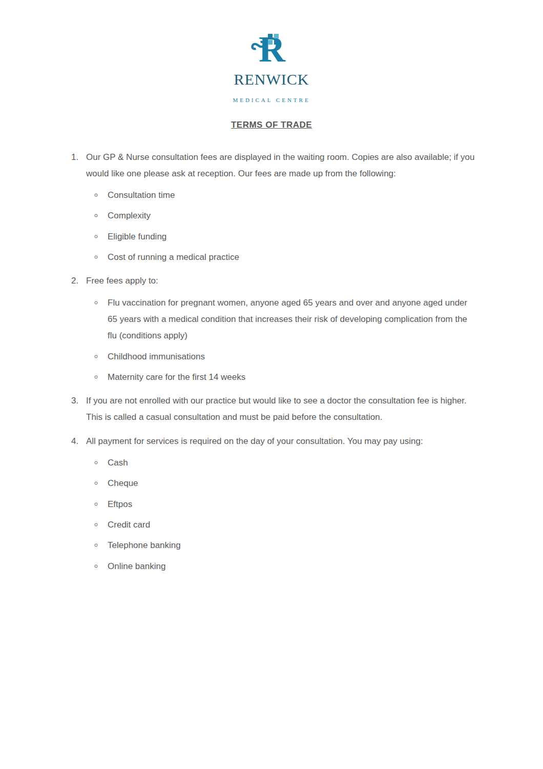∾R
RENWICK
MEDICAL CENTRE
TERMS OF TRADE
Our GP & Nurse consultation fees are displayed in the waiting room. Copies are also available; if you would like one please ask at reception. Our fees are made up from the following:
Consultation time
Complexity
Eligible funding
Cost of running a medical practice
Free fees apply to:
Flu vaccination for pregnant women, anyone aged 65 years and over and anyone aged under 65 years with a medical condition that increases their risk of developing complication from the flu (conditions apply)
Childhood immunisations
Maternity care for the first 14 weeks
If you are not enrolled with our practice but would like to see a doctor the consultation fee is higher. This is called a casual consultation and must be paid before the consultation.
All payment for services is required on the day of your consultation. You may pay using:
Cash
Cheque
Eftpos
Credit card
Telephone banking
Online banking